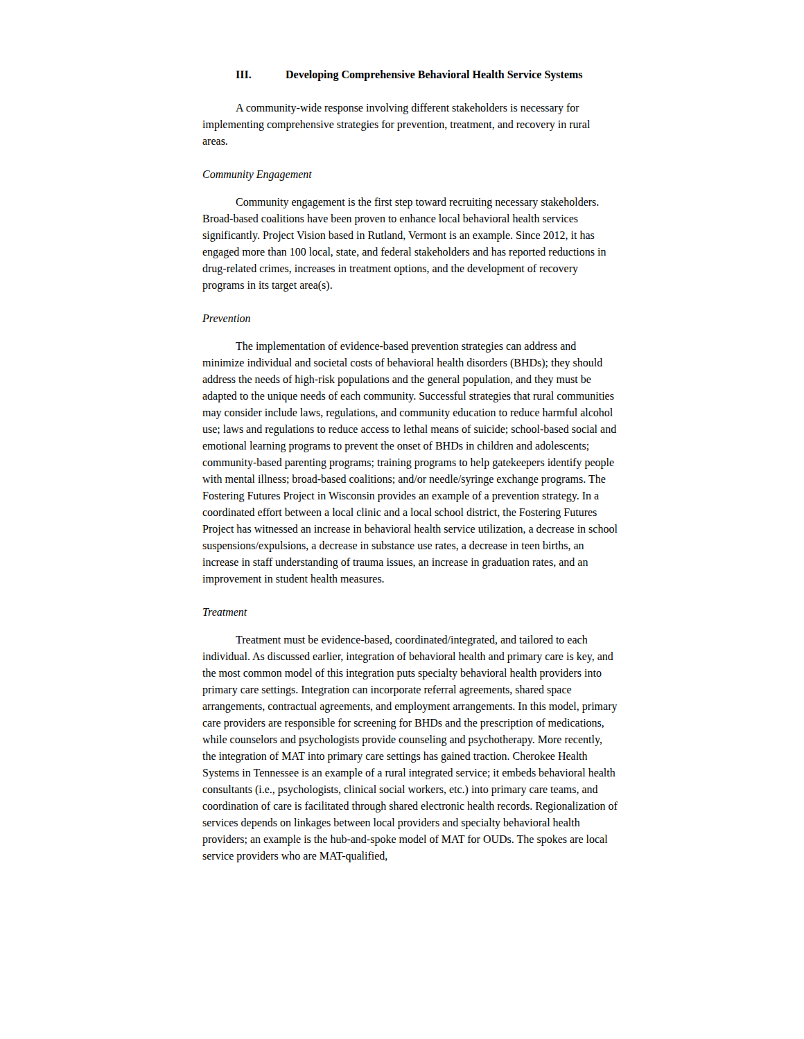III. Developing Comprehensive Behavioral Health Service Systems
A community-wide response involving different stakeholders is necessary for implementing comprehensive strategies for prevention, treatment, and recovery in rural areas.
Community Engagement
Community engagement is the first step toward recruiting necessary stakeholders. Broad-based coalitions have been proven to enhance local behavioral health services significantly. Project Vision based in Rutland, Vermont is an example. Since 2012, it has engaged more than 100 local, state, and federal stakeholders and has reported reductions in drug-related crimes, increases in treatment options, and the development of recovery programs in its target area(s).
Prevention
The implementation of evidence-based prevention strategies can address and minimize individual and societal costs of behavioral health disorders (BHDs); they should address the needs of high-risk populations and the general population, and they must be adapted to the unique needs of each community. Successful strategies that rural communities may consider include laws, regulations, and community education to reduce harmful alcohol use; laws and regulations to reduce access to lethal means of suicide; school-based social and emotional learning programs to prevent the onset of BHDs in children and adolescents; community-based parenting programs; training programs to help gatekeepers identify people with mental illness; broad-based coalitions; and/or needle/syringe exchange programs. The Fostering Futures Project in Wisconsin provides an example of a prevention strategy. In a coordinated effort between a local clinic and a local school district, the Fostering Futures Project has witnessed an increase in behavioral health service utilization, a decrease in school suspensions/expulsions, a decrease in substance use rates, a decrease in teen births, an increase in staff understanding of trauma issues, an increase in graduation rates, and an improvement in student health measures.
Treatment
Treatment must be evidence-based, coordinated/integrated, and tailored to each individual. As discussed earlier, integration of behavioral health and primary care is key, and the most common model of this integration puts specialty behavioral health providers into primary care settings. Integration can incorporate referral agreements, shared space arrangements, contractual agreements, and employment arrangements. In this model, primary care providers are responsible for screening for BHDs and the prescription of medications, while counselors and psychologists provide counseling and psychotherapy. More recently, the integration of MAT into primary care settings has gained traction. Cherokee Health Systems in Tennessee is an example of a rural integrated service; it embeds behavioral health consultants (i.e., psychologists, clinical social workers, etc.) into primary care teams, and coordination of care is facilitated through shared electronic health records. Regionalization of services depends on linkages between local providers and specialty behavioral health providers; an example is the hub-and-spoke model of MAT for OUDs. The spokes are local service providers who are MAT-qualified,